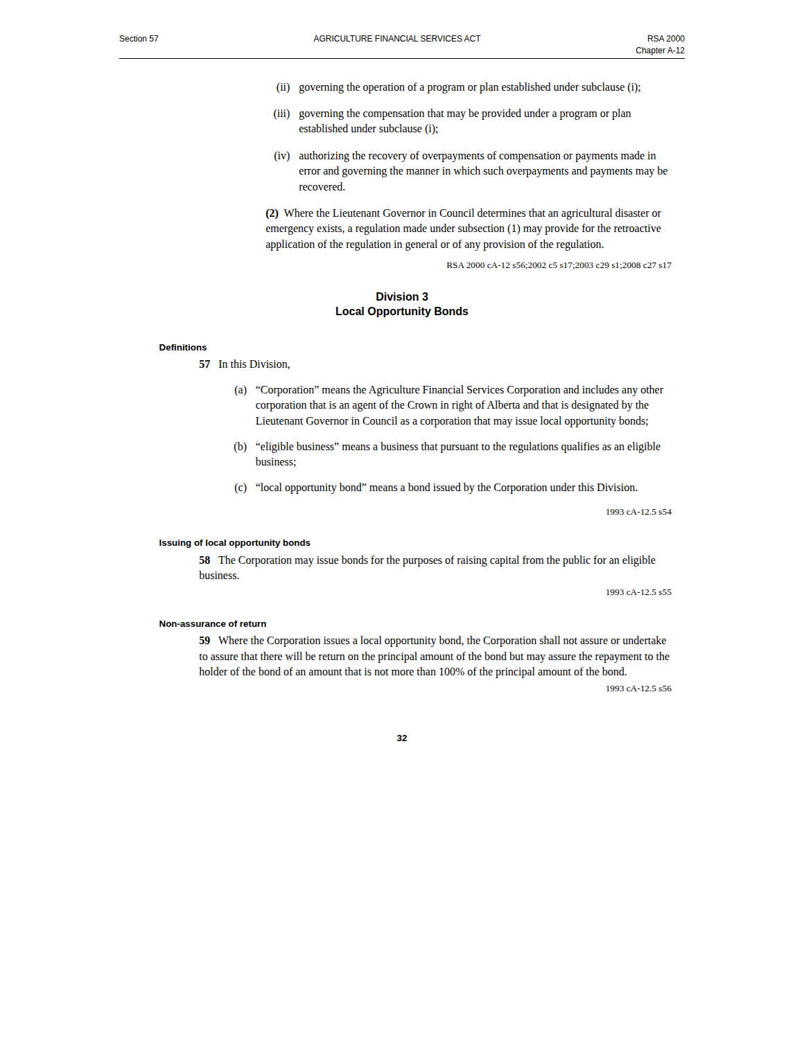Section 57
AGRICULTURE FINANCIAL SERVICES ACT
RSA 2000
Chapter A-12
(ii)
governing the operation of a program or plan established under subclause (i);
(iii)
governing the compensation that may be provided under a program or plan established under subclause (i);
(iv)
authorizing the recovery of overpayments of compensation or payments made in error and governing the manner in which such overpayments and payments may be recovered.
(2) Where the Lieutenant Governor in Council determines that an agricultural disaster or emergency exists, a regulation made under subsection (1) may provide for the retroactive application of the regulation in general or of any provision of the regulation.
RSA 2000 cA-12 s56;2002 c5 s17;2003 c29 s1;2008 c27 s17
Division 3
Local Opportunity Bonds
Definitions
57 In this Division,
(a)
“Corporation” means the Agriculture Financial Services Corporation and includes any other corporation that is an agent of the Crown in right of Alberta and that is designated by the Lieutenant Governor in Council as a corporation that may issue local opportunity bonds;
(b)
“eligible business” means a business that pursuant to the regulations qualifies as an eligible business;
(c)
“local opportunity bond” means a bond issued by the Corporation under this Division.
1993 cA-12.5 s54
Issuing of local opportunity bonds
58 The Corporation may issue bonds for the purposes of raising capital from the public for an eligible business.
1993 cA-12.5 s55
Non-assurance of return
59 Where the Corporation issues a local opportunity bond, the Corporation shall not assure or undertake to assure that there will be return on the principal amount of the bond but may assure the repayment to the holder of the bond of an amount that is not more than 100% of the principal amount of the bond.
1993 cA-12.5 s56
32